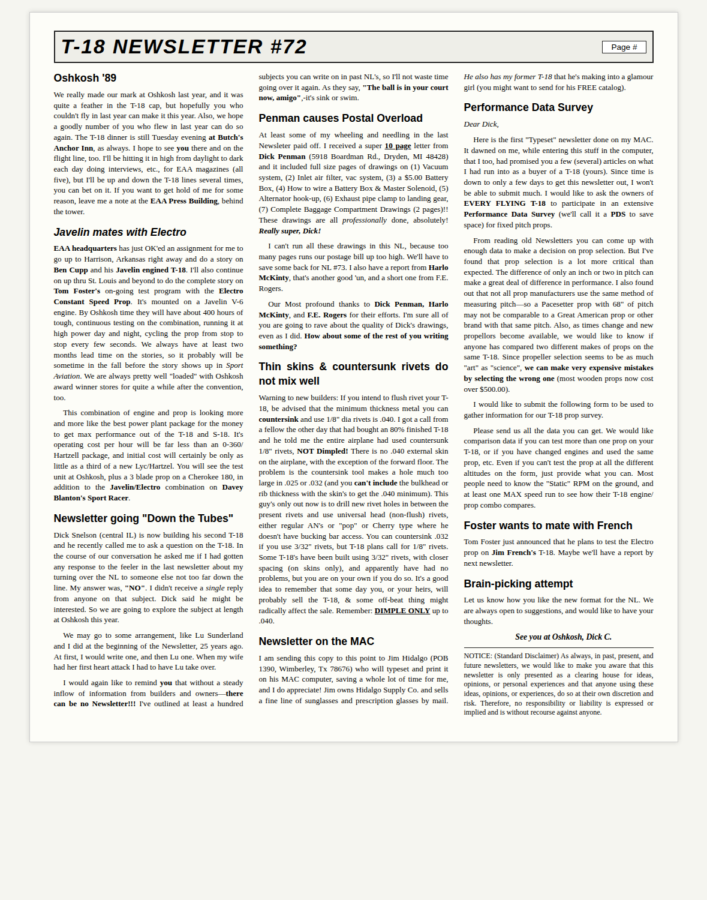T-18 NEWSLETTER #72
Page #
Oshkosh '89
We really made our mark at Oshkosh last year, and it was quite a feather in the T-18 cap, but hopefully you who couldn't fly in last year can make it this year. Also, we hope a goodly number of you who flew in last year can do so again. The T-18 dinner is still Tuesday evening at Butch's Anchor Inn, as always. I hope to see you there and on the flight line, too. I'll be hitting it in high from daylight to dark each day doing interviews, etc., for EAA magazines (all five), but I'll be up and down the T-18 lines several times, you can bet on it. If you want to get hold of me for some reason, leave me a note at the EAA Press Building, behind the tower.
Javelin mates with Electro
EAA headquarters has just OK'ed an assignment for me to go up to Harrison, Arkansas right away and do a story on Ben Cupp and his Javelin engined T-18. I'll also continue on up thru St. Louis and beyond to do the complete story on Tom Foster's on-going test program with the Electro Constant Speed Prop. It's mounted on a Javelin V-6 engine. By Oshkosh time they will have about 400 hours of tough, continuous testing on the combination, running it at high power day and night, cycling the prop from stop to stop every few seconds. We always have at least two months lead time on the stories, so it probably will be sometime in the fall before the story shows up in Sport Aviation. We are always pretty well "loaded" with Oshkosh award winner stores for quite a while after the convention, too.
This combination of engine and prop is looking more and more like the best power plant package for the money to get max performance out of the T-18 and S-18. It's operating cost per hour will be far less than an 0-360/ Hartzell package, and initial cost will certainly be only as little as a third of a new Lyc/Hartzel. You will see the test unit at Oshkosh, plus a 3 blade prop on a Cherokee 180, in addition to the Javelin/Electro combination on Davey Blanton's Sport Racer.
Newsletter going "Down the Tubes"
Dick Snelson (central IL) is now building his second T-18 and he recently called me to ask a question on the T-18. In the course of our conversation he asked me if I had gotten any response to the feeler in the last newsletter about my turning over the NL to someone else not too far down the line. My answer was, "NO". I didn't receive a single reply from anyone on that subject. Dick said he might be interested. So we are going to explore the subject at length at Oshkosh this year.
We may go to some arrangement, like Lu Sunderland and I did at the beginning of the Newsletter, 25 years ago. At first, I would write one, and then Lu one. When my wife had her first heart attack I had to have Lu take over.
I would again like to remind you that without a steady inflow of information from builders and owners—there can be no Newsletter!!! I've outlined at least a hundred subjects you can write on in past NL's, so I'll not waste time going over it again. As they say, "The ball is in your court now, amigo",-it's sink or swim.
Penman causes Postal Overload
At least some of my wheeling and needling in the last Newsleter paid off. I received a super 10 page letter from Dick Penman (5918 Boardman Rd., Dryden, MI 48428) and it included full size pages of drawings on (1) Vacuum system, (2) Inlet air filter, vac system, (3) a $5.00 Battery Box, (4) How to wire a Battery Box & Master Solenoid, (5) Alternator hook-up, (6) Exhaust pipe clamp to landing gear, (7) Complete Baggage Compartment Drawings (2 pages)!! These drawings are all professionally done, absolutely! Really super, Dick!
I can't run all these drawings in this NL, because too many pages runs our postage bill up too high. We'll have to save some back for NL #73. I also have a report from Harlo McKinty, that's another good 'un, and a short one from F.E. Rogers.
Our Most profound thanks to Dick Penman, Harlo McKinty, and F.E. Rogers for their efforts. I'm sure all of you are going to rave about the quality of Dick's drawings, even as I did. How about some of the rest of you writing something?
Thin skins & countersunk rivets do not mix well
Warning to new builders: If you intend to flush rivet your T-18, be advised that the minimum thickness metal you can countersink and use 1/8" dia rivets is .040. I got a call from a fellow the other day that had bought an 80% finished T-18 and he told me the entire airplane had used countersunk 1/8" rivets, NOT Dimpled! There is no .040 external skin on the airplane, with the exception of the forward floor. The problem is the countersink tool makes a hole much too large in .025 or .032 (and you can't include the bulkhead or rib thickness with the skin's to get the .040 minimum). This guy's only out now is to drill new rivet holes in between the present rivets and use universal head (non-flush) rivets, either regular AN's or "pop" or Cherry type where he doesn't have bucking bar access. You can countersink .032 if you use 3/32" rivets, but T-18 plans call for 1/8" rivets. Some T-18's have been built using 3/32" rivets, with closer spacing (on skins only), and apparently have had no problems, but you are on your own if you do so. It's a good idea to remember that some day you, or your heirs, will probably sell the T-18, & some off-beat thing might radically affect the sale. Remember: DIMPLE ONLY up to .040.
Newsletter on the MAC
I am sending this copy to this point to Jim Hidalgo (POB 1390, Wimberley, Tx 78676) who will typeset and print it on his MAC computer, saving a whole lot of time for me, and I do appreciate! Jim owns Hidalgo Supply Co. and sells a fine line of sunglasses and prescription glasses by mail. He also has my former T-18 that he's making into a glamour girl (you might want to send for his FREE catalog).
Performance Data Survey
Dear Dick,
Here is the first "Typeset" newsletter done on my MAC. It dawned on me, while entering this stuff in the computer, that I too, had promised you a few (several) articles on what I had run into as a buyer of a T-18 (yours). Since time is down to only a few days to get this newsletter out, I won't be able to submit much. I would like to ask the owners of EVERY FLYING T-18 to participate in an extensive Performance Data Survey (we'll call it a PDS to save space) for fixed pitch props.
From reading old Newsletters you can come up with enough data to make a decision on prop selection. But I've found that prop selection is a lot more critical than expected. The difference of only an inch or two in pitch can make a great deal of difference in performance. I also found out that not all prop manufacturers use the same method of measuring pitch—so a Pacesetter prop with 68" of pitch may not be comparable to a Great American prop or other brand with that same pitch. Also, as times change and new propellors become available, we would like to know if anyone has compared two different makes of props on the same T-18. Since propeller selection seems to be as much "art" as "science", we can make very expensive mistakes by selecting the wrong one (most wooden props now cost over $500.00).
I would like to submit the following form to be used to gather information for our T-18 prop survey.
Please send us all the data you can get. We would like comparison data if you can test more than one prop on your T-18, or if you have changed engines and used the same prop, etc. Even if you can't test the prop at all the different altitudes on the form, just provide what you can. Most people need to know the "Static" RPM on the ground, and at least one MAX speed run to see how their T-18 engine/ prop combo compares.
Foster wants to mate with French
Tom Foster just announced that he plans to test the Electro prop on Jim French's T-18. Maybe we'll have a report by next newsletter.
Brain-picking attempt
Let us know how you like the new format for the NL. We are always open to suggestions, and would like to have your thoughts.
See you at Oshkosh, Dick C.
NOTICE: (Standard Disclaimer) As always, in past, present, and future newsletters, we would like to make you aware that this newsletter is only presented as a clearing house for ideas, opinions, or personal experiences and that anyone using these ideas, opinions, or experiences, do so at their own discretion and risk. Therefore, no responsibility or liability is expressed or implied and is without recourse against anyone.